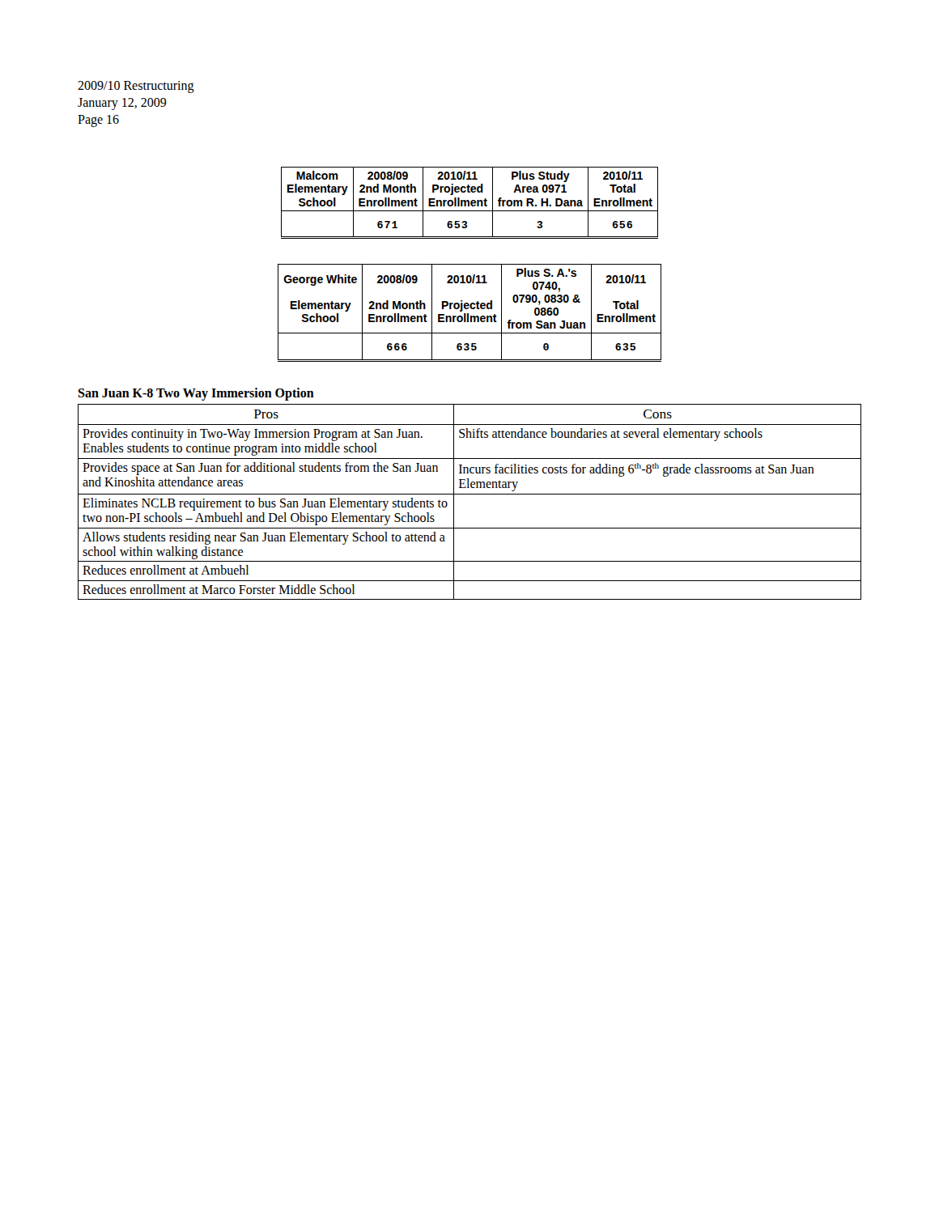2009/10 Restructuring
January 12, 2009
Page 16
| Malcom Elementary School | 2008/09 2nd Month Enrollment | 2010/11 Projected Enrollment | Plus Study Area 0971 from R. H. Dana | 2010/11 Total Enrollment |
| --- | --- | --- | --- | --- |
| | 671 | 653 | 3 | 656 |
| George White Elementary School | 2008/09 2nd Month Enrollment | 2010/11 Projected Enrollment | Plus S. A.'s 0740, 0790, 0830 & 0860 from San Juan | 2010/11 Total Enrollment |
| --- | --- | --- | --- | --- |
| | 666 | 635 | 0 | 635 |
San Juan K-8 Two Way Immersion Option
| Pros | Cons |
| --- | --- |
| Provides continuity in Two-Way Immersion Program at San Juan. Enables students to continue program into middle school | Shifts attendance boundaries at several elementary schools |
| Provides space at San Juan for additional students from the San Juan and Kinoshita attendance areas | Incurs facilities costs for adding 6 th -8 th grade classrooms at San Juan Elementary |
| Eliminates NCLB requirement to bus San Juan Elementary students to two non-PI schools – Ambuehl and Del Obispo Elementary Schools | |
| Allows students residing near San Juan Elementary School to attend a school within walking distance | |
| Reduces enrollment at Ambuehl | |
| Reduces enrollment at Marco Forster Middle School | |